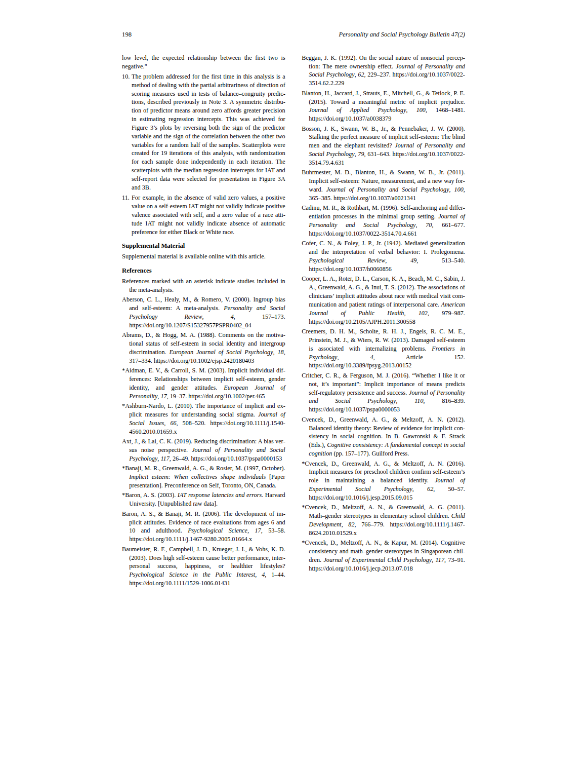198 Personality and Social Psychology Bulletin 47(2)
low level, the expected relationship between the first two is negative.”
10. The problem addressed for the first time in this analysis is a method of dealing with the partial arbitrariness of direction of scoring measures used in tests of balance–congruity predictions, described previously in Note 3. A symmetric distribution of predictor means around zero affords greater precision in estimating regression intercepts. This was achieved for Figure 3’s plots by reversing both the sign of the predictor variable and the sign of the correlation between the other two variables for a random half of the samples. Scatterplots were created for 19 iterations of this analysis, with randomization for each sample done independently in each iteration. The scatterplots with the median regression intercepts for IAT and self-report data were selected for presentation in Figure 3A and 3B.
11. For example, in the absence of valid zero values, a positive value on a self-esteem IAT might not validly indicate positive valence associated with self, and a zero value of a race attitude IAT might not validly indicate absence of automatic preference for either Black or White race.
Supplemental Material
Supplemental material is available online with this article.
References
References marked with an asterisk indicate studies included in the meta-analysis.
Aberson, C. L., Healy, M., & Romero, V. (2000). Ingroup bias and self-esteem: A meta-analysis. Personality and Social Psychology Review, 4, 157–173. https://doi.org/10.1207/S15327957PSPR0402_04
Abrams, D., & Hogg, M. A. (1988). Comments on the motivational status of self-esteem in social identity and intergroup discrimination. European Journal of Social Psychology, 18, 317–334. https://doi.org/10.1002/ejsp.2420180403
*Aidman, E. V., & Carroll, S. M. (2003). Implicit individual differences: Relationships between implicit self-esteem, gender identity, and gender attitudes. European Journal of Personality, 17, 19–37. https://doi.org/10.1002/per.465
*Ashburn-Nardo, L. (2010). The importance of implicit and explicit measures for understanding social stigma. Journal of Social Issues, 66, 508–520. https://doi.org/10.1111/j.1540-4560.2010.01659.x
Axt, J., & Lai, C. K. (2019). Reducing discrimination: A bias versus noise perspective. Journal of Personality and Social Psychology, 117, 26–49. https://doi.org/10.1037/pspa0000153
*Banaji, M. R., Greenwald, A. G., & Rosier, M. (1997, October). Implicit esteem: When collectives shape individuals [Paper presentation]. Preconference on Self, Toronto, ON, Canada.
*Baron, A. S. (2003). IAT response latencies and errors. Harvard University. [Unpublished raw data].
Baron, A. S., & Banaji, M. R. (2006). The development of implicit attitudes. Evidence of race evaluations from ages 6 and 10 and adulthood. Psychological Science, 17, 53–58. https://doi.org/10.1111/j.1467-9280.2005.01664.x
Baumeister, R. F., Campbell, J. D., Krueger, J. I., & Vohs, K. D. (2003). Does high self-esteem cause better performance, interpersonal success, happiness, or healthier lifestyles? Psychological Science in the Public Interest, 4, 1–44. https://doi.org/10.1111/1529-1006.01431
Beggan, J. K. (1992). On the social nature of nonsocial perception: The mere ownership effect. Journal of Personality and Social Psychology, 62, 229–237. https://doi.org/10.1037/0022-3514.62.2.229
Blanton, H., Jaccard, J., Strauts, E., Mitchell, G., & Tetlock, P. E. (2015). Toward a meaningful metric of implicit prejudice. Journal of Applied Psychology, 100, 1468–1481. https://doi.org/10.1037/a0038379
Bosson, J. K., Swann, W. B., Jr., & Pennebaker, J. W. (2000). Stalking the perfect measure of implicit self-esteem: The blind men and the elephant revisited? Journal of Personality and Social Psychology, 79, 631–643. https://doi.org/10.1037/0022-3514.79.4.631
Buhrmester, M. D., Blanton, H., & Swann, W. B., Jr. (2011). Implicit self-esteem: Nature, measurement, and a new way forward. Journal of Personality and Social Psychology, 100, 365–385. https://doi.org/10.1037/a0021341
Cadinu, M. R., & Rothbart, M. (1996). Self-anchoring and differentiation processes in the minimal group setting. Journal of Personality and Social Psychology, 70, 661–677. https://doi.org/10.1037/0022-3514.70.4.661
Cofer, C. N., & Foley, J. P., Jr. (1942). Mediated generalization and the interpretation of verbal behavior: I. Prolegomena. Psychological Review, 49, 513–540. https://doi.org/10.1037/h0060856
Cooper, L. A., Roter, D. L., Carson, K. A., Beach, M. C., Sabin, J. A., Greenwald, A. G., & Inui, T. S. (2012). The associations of clinicians’ implicit attitudes about race with medical visit communication and patient ratings of interpersonal care. American Journal of Public Health, 102, 979–987. https://doi.org/10.2105/AJPH.2011.300558
Creemers, D. H. M., Scholte, R. H. J., Engels, R. C. M. E., Prinstein, M. J., & Wiers, R. W. (2013). Damaged self-esteem is associated with internalizing problems. Frontiers in Psychology, 4, Article 152. https://doi.org/10.3389/fpsyg.2013.00152
Critcher, C. R., & Ferguson, M. J. (2016). “Whether I like it or not, it’s important”: Implicit importance of means predicts self-regulatory persistence and success. Journal of Personality and Social Psychology, 110, 816–839. https://doi.org/10.1037/pspa0000053
Cvencek, D., Greenwald, A. G., & Meltzoff, A. N. (2012). Balanced identity theory: Review of evidence for implicit consistency in social cognition. In B. Gawronski & F. Strack (Eds.), Cognitive consistency: A fundamental concept in social cognition (pp. 157–177). Guilford Press.
*Cvencek, D., Greenwald, A. G., & Meltzoff, A. N. (2016). Implicit measures for preschool children confirm self-esteem’s role in maintaining a balanced identity. Journal of Experimental Social Psychology, 62, 50–57. https://doi.org/10.1016/j.jesp.2015.09.015
*Cvencek, D., Meltzoff, A. N., & Greenwald, A. G. (2011). Math–gender stereotypes in elementary school children. Child Development, 82, 766–779. https://doi.org/10.1111/j.1467-8624.2010.01529.x
*Cvencek, D., Meltzoff, A. N., & Kapur, M. (2014). Cognitive consistency and math–gender stereotypes in Singaporean children. Journal of Experimental Child Psychology, 117, 73–91. https://doi.org/10.1016/j.jecp.2013.07.018